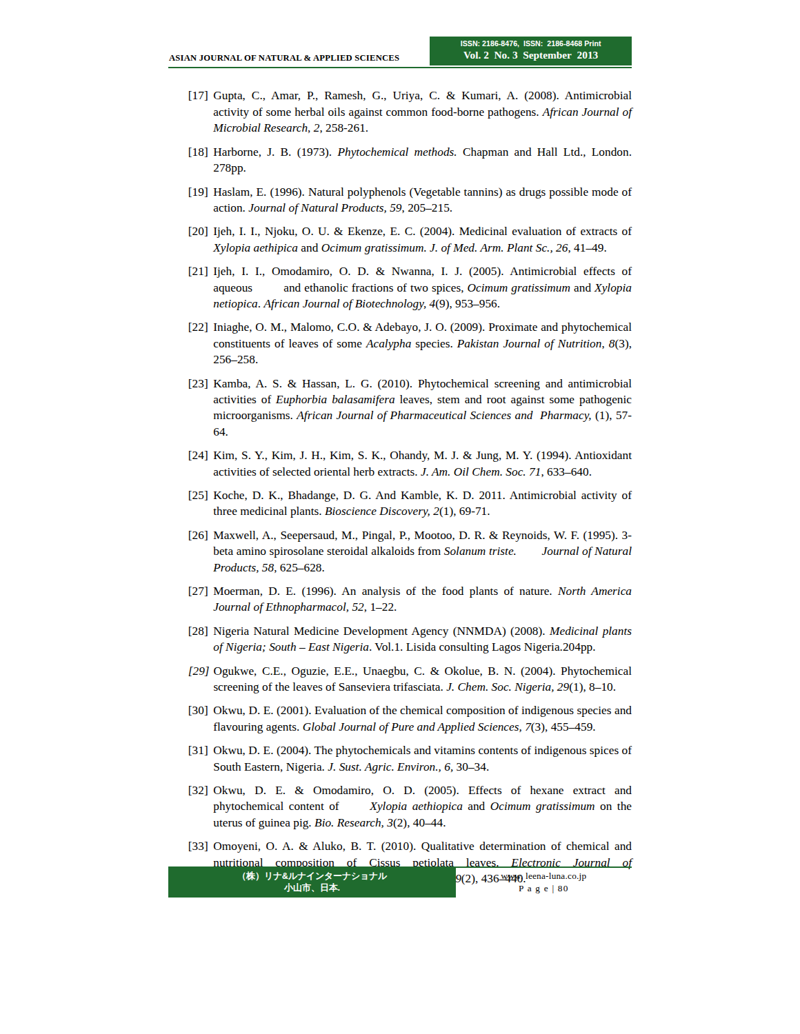| ASIAN JOURNAL OF NATURAL & APPLIED SCIENCES | ISSN: 2186-8476, ISSN: 2186-8468 Print Vol. 2 No. 3 September 2013 |
[17] Gupta, C., Amar, P., Ramesh, G., Uriya, C. & Kumari, A. (2008). Antimicrobial activity of some herbal oils against common food-borne pathogens. African Journal of Microbial Research, 2, 258-261.
[18] Harborne, J. B. (1973). Phytochemical methods. Chapman and Hall Ltd., London. 278pp.
[19] Haslam, E. (1996). Natural polyphenols (Vegetable tannins) as drugs possible mode of action. Journal of Natural Products, 59, 205–215.
[20] Ijeh, I. I., Njoku, O. U. & Ekenze, E. C. (2004). Medicinal evaluation of extracts of Xylopia aethipica and Ocimum gratissimum. J. of Med. Arm. Plant Sc., 26, 41–49.
[21] Ijeh, I. I., Omodamiro, O. D. & Nwanna, I. J. (2005). Antimicrobial effects of aqueous and ethanolic fractions of two spices, Ocimum gratissimum and Xylopia netiopica. African Journal of Biotechnology, 4(9), 953–956.
[22] Iniaghe, O. M., Malomo, C.O. & Adebayo, J. O. (2009). Proximate and phytochemical constituents of leaves of some Acalypha species. Pakistan Journal of Nutrition, 8(3), 256–258.
[23] Kamba, A. S. & Hassan, L. G. (2010). Phytochemical screening and antimicrobial activities of Euphorbia balasamifera leaves, stem and root against some pathogenic microorganisms. African Journal of Pharmaceutical Sciences and Pharmacy, (1), 57-64.
[24] Kim, S. Y., Kim, J. H., Kim, S. K., Ohandy, M. J. & Jung, M. Y. (1994). Antioxidant activities of selected oriental herb extracts. J. Am. Oil Chem. Soc. 71, 633–640.
[25] Koche, D. K., Bhadange, D. G. And Kamble, K. D. 2011. Antimicrobial activity of three medicinal plants. Bioscience Discovery, 2(1), 69-71.
[26] Maxwell, A., Seepersaud, M., Pingal, P., Mootoo, D. R. & Reynoids, W. F. (1995). 3-beta amino spirosolane steroidal alkaloids from Solanum triste. Journal of Natural Products, 58, 625–628.
[27] Moerman, D. E. (1996). An analysis of the food plants of nature. North America Journal of Ethnopharmacol, 52, 1–22.
[28] Nigeria Natural Medicine Development Agency (NNMDA) (2008). Medicinal plants of Nigeria; South – East Nigeria. Vol.1. Lisida consulting Lagos Nigeria.204pp.
[29] Ogukwe, C.E., Oguzie, E.E., Unaegbu, C. & Okolue, B. N. (2004). Phytochemical screening of the leaves of Sanseviera trifasciata. J. Chem. Soc. Nigeria, 29(1), 8–10.
[30] Okwu, D. E. (2001). Evaluation of the chemical composition of indigenous species and flavouring agents. Global Journal of Pure and Applied Sciences, 7(3), 455–459.
[31] Okwu, D. E. (2004). The phytochemicals and vitamins contents of indigenous spices of South Eastern, Nigeria. J. Sust. Agric. Environ., 6, 30–34.
[32] Okwu, D. E. & Omodamiro, O. D. (2005). Effects of hexane extract and phytochemical content of Xylopia aethiopica and Ocimum gratissimum on the uterus of guinea pig. Bio. Research, 3(2), 40–44.
[33] Omoyeni, O. A. & Aluko, B. T. (2010). Qualitative determination of chemical and nutritional composition of Cissus petiolata leaves. Electronic Journal of Environmental, Agricultural and Food Chemistry, 9(2), 436–440.
| （株）リナ&ルナインターナショナル 小山市、日本. | www. leena-luna.co.jp P a g e / 80 |